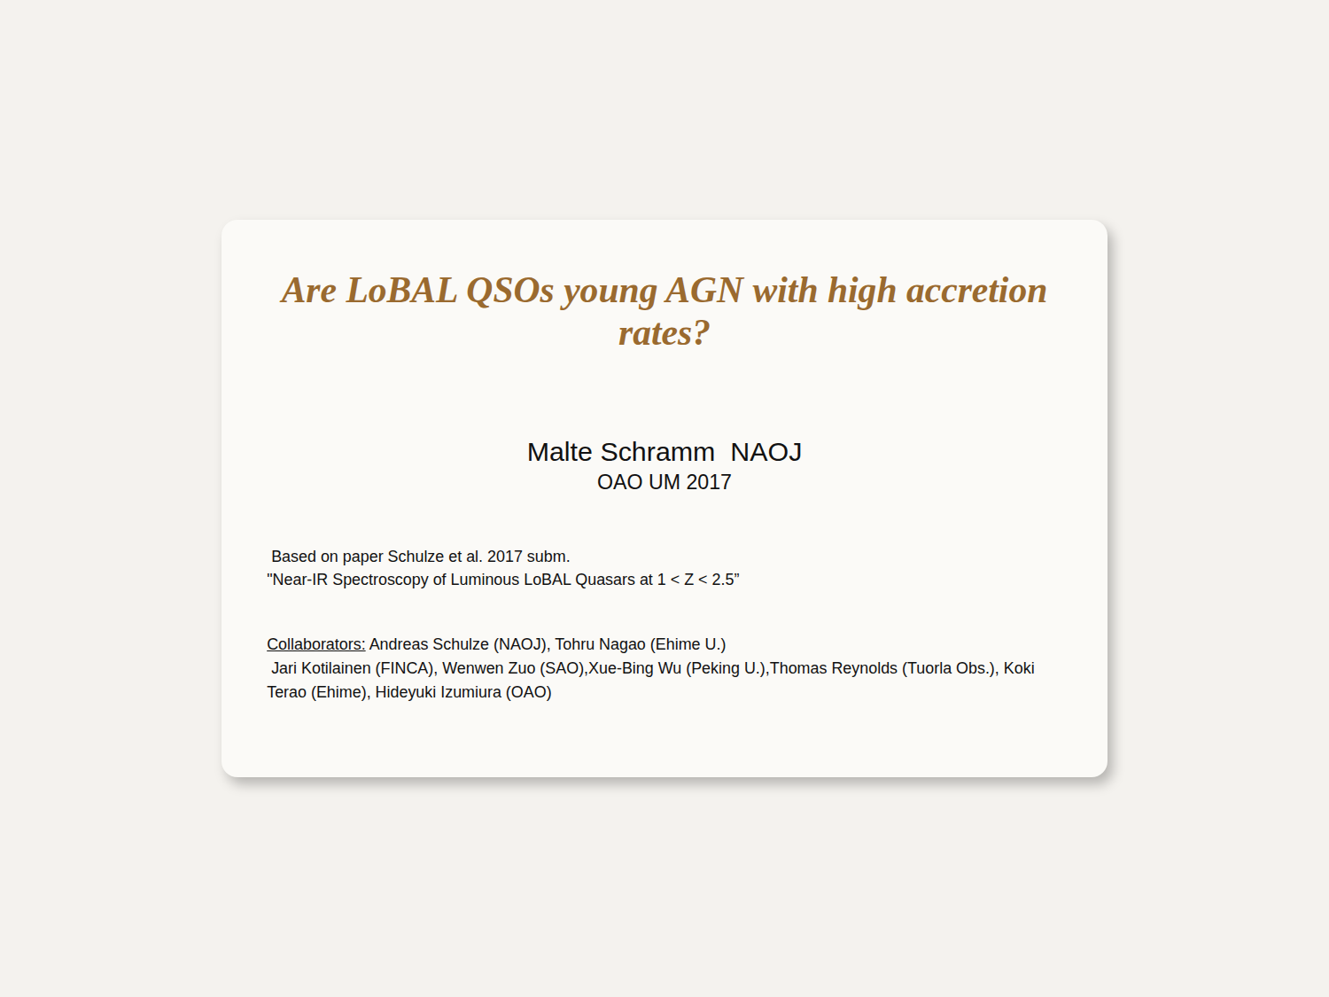Are LoBAL QSOs young AGN with high accretion rates?
Malte Schramm NAOJ
OAO UM 2017
Based on paper Schulze et al. 2017 subm.
"Near-IR Spectroscopy of Luminous LoBAL Quasars at 1 < Z < 2.5”
Collaborators: Andreas Schulze (NAOJ), Tohru Nagao (Ehime U.)
Jari Kotilainen (FINCA), Wenwen Zuo (SAO),Xue-Bing Wu (Peking U.),Thomas Reynolds (Tuorla Obs.), Koki Terao (Ehime), Hideyuki Izumiura (OAO)